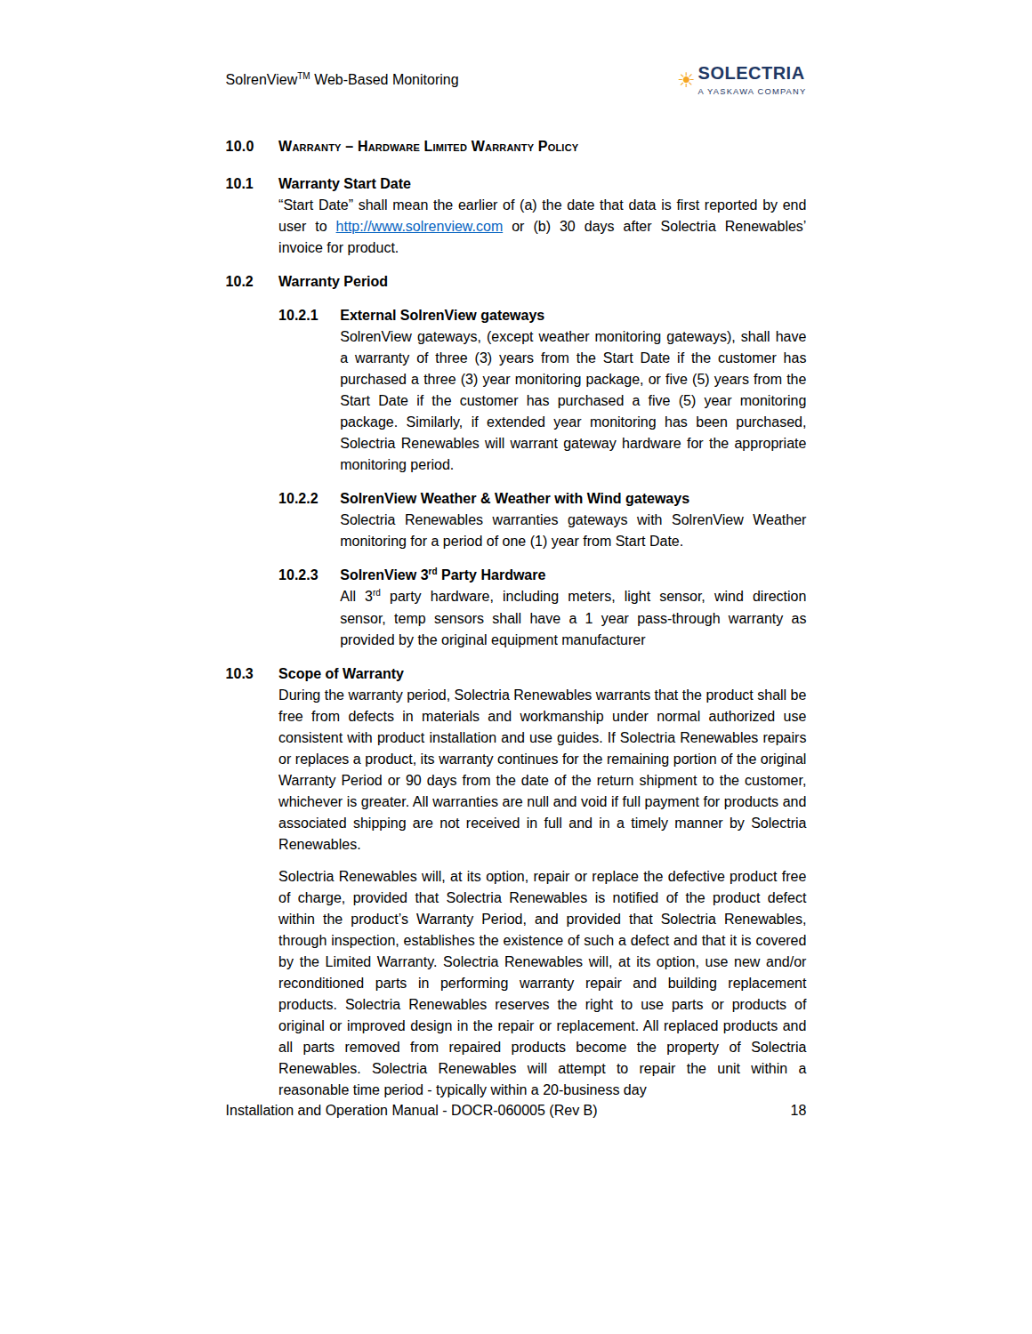SolrenViewTM Web-Based Monitoring
☀SOLECTRIA
A YASKAWA COMPANY
10.0 Warranty – Hardware Limited Warranty Policy
10.1 Warranty Start Date
“Start Date” shall mean the earlier of (a) the date that data is first reported by end user to http://www.solrenview.com or (b) 30 days after Solectria Renewables’ invoice for product.
10.2 Warranty Period
10.2.1 External SolrenView gateways
SolrenView gateways, (except weather monitoring gateways), shall have a warranty of three (3) years from the Start Date if the customer has purchased a three (3) year monitoring package, or five (5) years from the Start Date if the customer has purchased a five (5) year monitoring package. Similarly, if extended year monitoring has been purchased, Solectria Renewables will warrant gateway hardware for the appropriate monitoring period.
10.2.2 SolrenView Weather & Weather with Wind gateways
Solectria Renewables warranties gateways with SolrenView Weather monitoring for a period of one (1) year from Start Date.
10.2.3 SolrenView 3rd Party Hardware
All 3rd party hardware, including meters, light sensor, wind direction sensor, temp sensors shall have a 1 year pass-through warranty as provided by the original equipment manufacturer
10.3 Scope of Warranty
During the warranty period, Solectria Renewables warrants that the product shall be free from defects in materials and workmanship under normal authorized use consistent with product installation and use guides. If Solectria Renewables repairs or replaces a product, its warranty continues for the remaining portion of the original Warranty Period or 90 days from the date of the return shipment to the customer, whichever is greater. All warranties are null and void if full payment for products and associated shipping are not received in full and in a timely manner by Solectria Renewables.
Solectria Renewables will, at its option, repair or replace the defective product free of charge, provided that Solectria Renewables is notified of the product defect within the product’s Warranty Period, and provided that Solectria Renewables, through inspection, establishes the existence of such a defect and that it is covered by the Limited Warranty. Solectria Renewables will, at its option, use new and/or reconditioned parts in performing warranty repair and building replacement products. Solectria Renewables reserves the right to use parts or products of original or improved design in the repair or replacement. All replaced products and all parts removed from repaired products become the property of Solectria Renewables. Solectria Renewables will attempt to repair the unit within a reasonable time period - typically within a 20-business day
Installation and Operation Manual - DOCR-060005 (Rev B) 18